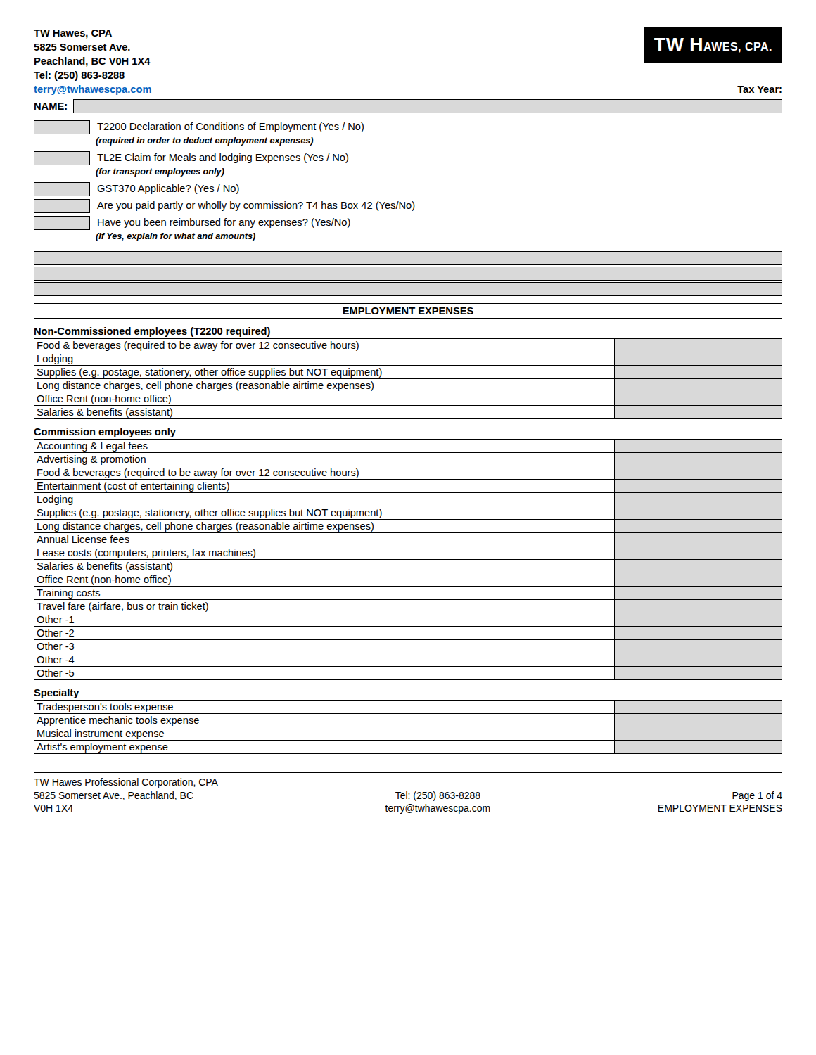TW Hawes, CPA
5825 Somerset Ave.
Peachland, BC V0H 1X4
Tel: (250) 863-8288
terry@twhawescpa.com
TW H AWES, CPA.
Tax Year:
NAME:
T2200 Declaration of Conditions of Employment (Yes / No)
(required in order to deduct employment expenses)
TL2E Claim for Meals and lodging Expenses (Yes / No)
(for transport employees only)
GST370 Applicable? (Yes / No)
Are you paid partly or wholly by commission? T4 has Box 42 (Yes/No)
Have you been reimbursed for any expenses? (Yes/No)
(If Yes, explain for what and amounts)
EMPLOYMENT EXPENSES
Non-Commissioned employees (T2200 required)
| Food & beverages (required to be away for over 12 consecutive hours) | |
| Lodging | |
| Supplies (e.g. postage, stationery, other office supplies but NOT equipment) | |
| Long distance charges, cell phone charges (reasonable airtime expenses) | |
| Office Rent (non-home office) | |
| Salaries & benefits (assistant) | |
Commission employees only
| Accounting & Legal fees | |
| Advertising & promotion | |
| Food & beverages (required to be away for over 12 consecutive hours) | |
| Entertainment (cost of entertaining clients) | |
| Lodging | |
| Supplies (e.g. postage, stationery, other office supplies but NOT equipment) | |
| Long distance charges, cell phone charges (reasonable airtime expenses) | |
| Annual License fees | |
| Lease costs (computers, printers, fax machines) | |
| Salaries & benefits (assistant) | |
| Office Rent (non-home office) | |
| Training costs | |
| Travel fare (airfare, bus or train ticket) | |
| Other -1 | |
| Other -2 | |
| Other -3 | |
| Other -4 | |
| Other -5 | |
Specialty
| Tradesperson's tools expense | |
| Apprentice mechanic tools expense | |
| Musical instrument expense | |
| Artist's employment expense | |
TW Hawes Professional Corporation, CPA
5825 Somerset Ave., Peachland, BC
V0H 1X4
Tel: (250) 863-8288
terry@twhawescpa.com
Page 1 of 4
EMPLOYMENT EXPENSES